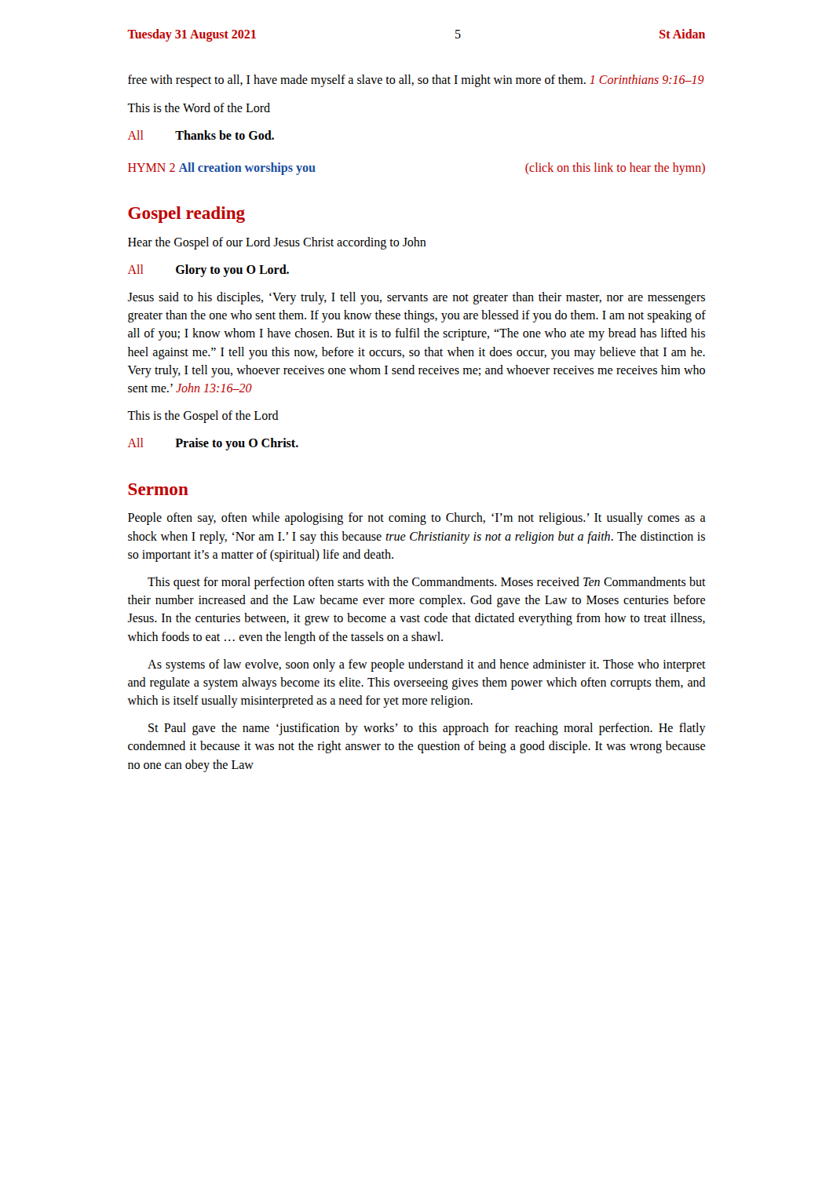Tuesday 31 August 2021 5 St Aidan
free with respect to all, I have made myself a slave to all, so that I might win more of them. 1 Corinthians 9:16–19
This is the Word of the Lord
All Thanks be to God.
(click on this link to hear the hymn) HYMN 2 All creation worships you
Gospel reading
Hear the Gospel of our Lord Jesus Christ according to John
All Glory to you O Lord.
Jesus said to his disciples, ‘Very truly, I tell you, servants are not greater than their master, nor are messengers greater than the one who sent them. If you know these things, you are blessed if you do them. I am not speaking of all of you; I know whom I have chosen. But it is to fulfil the scripture, “The one who ate my bread has lifted his heel against me.” I tell you this now, before it occurs, so that when it does occur, you may believe that I am he. Very truly, I tell you, whoever receives one whom I send receives me; and whoever receives me receives him who sent me.’ John 13:16–20
This is the Gospel of the Lord
All Praise to you O Christ.
Sermon
People often say, often while apologising for not coming to Church, ‘I’m not religious.’ It usually comes as a shock when I reply, ‘Nor am I.’ I say this because true Christianity is not a religion but a faith. The distinction is so important it’s a matter of (spiritual) life and death.
This quest for moral perfection often starts with the Commandments. Moses received Ten Commandments but their number increased and the Law became ever more complex. God gave the Law to Moses centuries before Jesus. In the centuries between, it grew to become a vast code that dictated everything from how to treat illness, which foods to eat … even the length of the tassels on a shawl.
As systems of law evolve, soon only a few people understand it and hence administer it. Those who interpret and regulate a system always become its elite. This overseeing gives them power which often corrupts them, and which is itself usually misinterpreted as a need for yet more religion.
St Paul gave the name ‘justification by works’ to this approach for reaching moral perfection. He flatly condemned it because it was not the right answer to the question of being a good disciple. It was wrong because no one can obey the Law